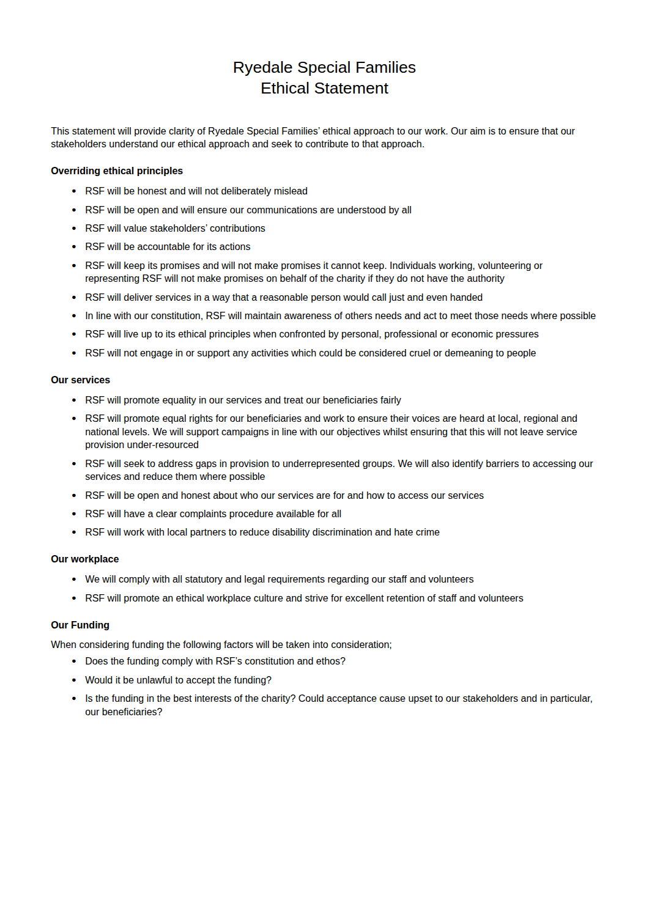Ryedale Special Families
Ethical Statement
This statement will provide clarity of Ryedale Special Families’ ethical approach to our work. Our aim is to ensure that our stakeholders understand our ethical approach and seek to contribute to that approach.
Overriding ethical principles
RSF will be honest and will not deliberately mislead
RSF will be open and will ensure our communications are understood by all
RSF will value stakeholders’ contributions
RSF will be accountable for its actions
RSF will keep its promises and will not make promises it cannot keep. Individuals working, volunteering or representing RSF will not make promises on behalf of the charity if they do not have the authority
RSF will deliver services in a way that a reasonable person would call just and even handed
In line with our constitution, RSF will maintain awareness of others needs and act to meet those needs where possible
RSF will live up to its ethical principles when confronted by personal, professional or economic pressures
RSF will not engage in or support any activities which could be considered cruel or demeaning to people
Our services
RSF will promote equality in our services and treat our beneficiaries fairly
RSF will promote equal rights for our beneficiaries and work to ensure their voices are heard at local, regional and national levels. We will support campaigns in line with our objectives whilst ensuring that this will not leave service provision under-resourced
RSF will seek to address gaps in provision to underrepresented groups. We will also identify barriers to accessing our services and reduce them where possible
RSF will be open and honest about who our services are for and how to access our services
RSF will have a clear complaints procedure available for all
RSF will work with local partners to reduce disability discrimination and hate crime
Our workplace
We will comply with all statutory and legal requirements regarding our staff and volunteers
RSF will promote an ethical workplace culture and strive for excellent retention of staff and volunteers
Our Funding
When considering funding the following factors will be taken into consideration;
Does the funding comply with RSF’s constitution and ethos?
Would it be unlawful to accept the funding?
Is the funding in the best interests of the charity? Could acceptance cause upset to our stakeholders and in particular, our beneficiaries?